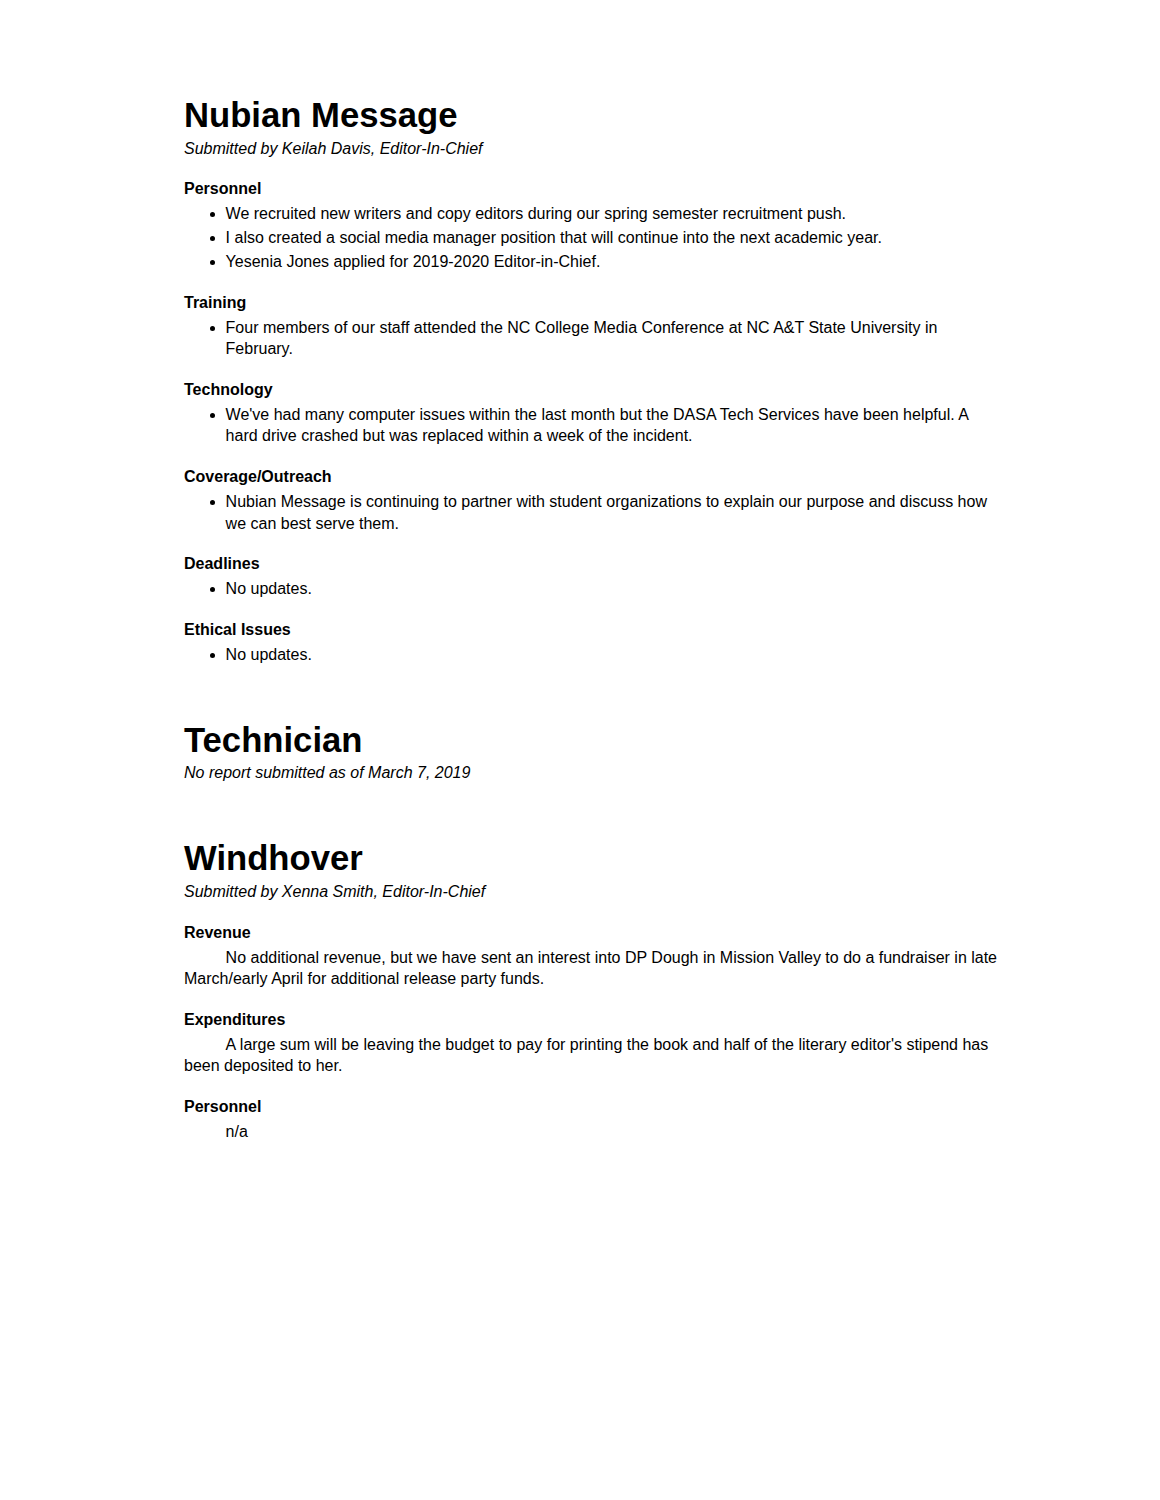Nubian Message
Submitted by Keilah Davis, Editor-In-Chief
Personnel
We recruited new writers and copy editors during our spring semester recruitment push.
I also created a social media manager position that will continue into the next academic year.
Yesenia Jones applied for 2019-2020 Editor-in-Chief.
Training
Four members of our staff attended the NC College Media Conference at NC A&T State University in February.
Technology
We've had many computer issues within the last month but the DASA Tech Services have been helpful. A hard drive crashed but was replaced within a week of the incident.
Coverage/Outreach
Nubian Message is continuing to partner with student organizations to explain our purpose and discuss how we can best serve them.
Deadlines
No updates.
Ethical Issues
No updates.
Technician
No report submitted as of March 7, 2019
Windhover
Submitted by Xenna Smith, Editor-In-Chief
Revenue
No additional revenue, but we have sent an interest into DP Dough in Mission Valley to do a fundraiser in late March/early April for additional release party funds.
Expenditures
A large sum will be leaving the budget to pay for printing the book and half of the literary editor's stipend has been deposited to her.
Personnel
n/a